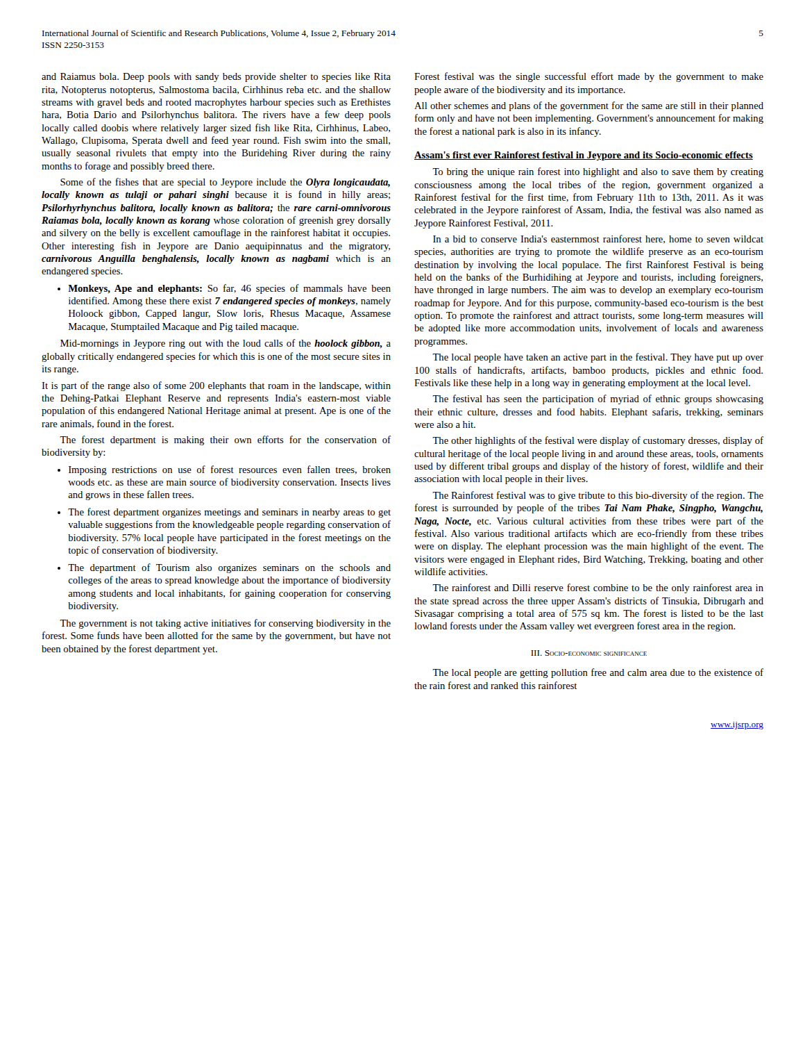International Journal of Scientific and Research Publications, Volume 4, Issue 2, February 2014
ISSN 2250-3153
5
and Raiamus bola. Deep pools with sandy beds provide shelter to species like Rita rita, Notopterus notopterus, Salmostoma bacila, Cirhhinus reba etc. and the shallow streams with gravel beds and rooted macrophytes harbour species such as Erethistes hara, Botia Dario and Psilorhynchus balitora. The rivers have a few deep pools locally called doobis where relatively larger sized fish like Rita, Cirhhinus, Labeo, Wallago, Clupisoma, Sperata dwell and feed year round. Fish swim into the small, usually seasonal rivulets that empty into the Buridehing River during the rainy months to forage and possibly breed there.
Some of the fishes that are special to Jeypore include the Olyra longicaudata, locally known as tulaji or pahari singhi because it is found in hilly areas; Psilorhyrhynchus balitora, locally known as balitora; the rare carni-omnivorous Raiamas bola, locally known as korang whose coloration of greenish grey dorsally and silvery on the belly is excellent camouflage in the rainforest habitat it occupies. Other interesting fish in Jeypore are Danio aequipinnatus and the migratory, carnivorous Anguilla benghalensis, locally known as nagbami which is an endangered species.
Monkeys, Ape and elephants: So far, 46 species of mammals have been identified. Among these there exist 7 endangered species of monkeys, namely Holoock gibbon, Capped langur, Slow loris, Rhesus Macaque, Assamese Macaque, Stumptailed Macaque and Pig tailed macaque.
Mid-mornings in Jeypore ring out with the loud calls of the hoolock gibbon, a globally critically endangered species for which this is one of the most secure sites in its range.
It is part of the range also of some 200 elephants that roam in the landscape, within the Dehing-Patkai Elephant Reserve and represents India's eastern-most viable population of this endangered National Heritage animal at present. Ape is one of the rare animals, found in the forest.
The forest department is making their own efforts for the conservation of biodiversity by:
Imposing restrictions on use of forest resources even fallen trees, broken woods etc. as these are main source of biodiversity conservation. Insects lives and grows in these fallen trees.
The forest department organizes meetings and seminars in nearby areas to get valuable suggestions from the knowledgeable people regarding conservation of biodiversity. 57% local people have participated in the forest meetings on the topic of conservation of biodiversity.
The department of Tourism also organizes seminars on the schools and colleges of the areas to spread knowledge about the importance of biodiversity among students and local inhabitants, for gaining cooperation for conserving biodiversity.
The government is not taking active initiatives for conserving biodiversity in the forest. Some funds have been allotted for the same by the government, but have not been obtained by the forest department yet.
Forest festival was the single successful effort made by the government to make people aware of the biodiversity and its importance.
All other schemes and plans of the government for the same are still in their planned form only and have not been implementing. Government's announcement for making the forest a national park is also in its infancy.
Assam's first ever Rainforest festival in Jeypore and its Socio-economic effects
To bring the unique rain forest into highlight and also to save them by creating consciousness among the local tribes of the region, government organized a Rainforest festival for the first time, from February 11th to 13th, 2011. As it was celebrated in the Jeypore rainforest of Assam, India, the festival was also named as Jeypore Rainforest Festival, 2011.
In a bid to conserve India's easternmost rainforest here, home to seven wildcat species, authorities are trying to promote the wildlife preserve as an eco-tourism destination by involving the local populace. The first Rainforest Festival is being held on the banks of the Burhidihing at Jeypore and tourists, including foreigners, have thronged in large numbers. The aim was to develop an exemplary eco-tourism roadmap for Jeypore. And for this purpose, community-based eco-tourism is the best option. To promote the rainforest and attract tourists, some long-term measures will be adopted like more accommodation units, involvement of locals and awareness programmes.
The local people have taken an active part in the festival. They have put up over 100 stalls of handicrafts, artifacts, bamboo products, pickles and ethnic food. Festivals like these help in a long way in generating employment at the local level.
The festival has seen the participation of myriad of ethnic groups showcasing their ethnic culture, dresses and food habits. Elephant safaris, trekking, seminars were also a hit.
The other highlights of the festival were display of customary dresses, display of cultural heritage of the local people living in and around these areas, tools, ornaments used by different tribal groups and display of the history of forest, wildlife and their association with local people in their lives.
The Rainforest festival was to give tribute to this bio-diversity of the region. The forest is surrounded by people of the tribes Tai Nam Phake, Singpho, Wangchu, Naga, Nocte, etc. Various cultural activities from these tribes were part of the festival. Also various traditional artifacts which are eco-friendly from these tribes were on display. The elephant procession was the main highlight of the event. The visitors were engaged in Elephant rides, Bird Watching, Trekking, boating and other wildlife activities.
The rainforest and Dilli reserve forest combine to be the only rainforest area in the state spread across the three upper Assam's districts of Tinsukia, Dibrugarh and Sivasagar comprising a total area of 575 sq km. The forest is listed to be the last lowland forests under the Assam valley wet evergreen forest area in the region.
III. Socio-economic significance
The local people are getting pollution free and calm area due to the existence of the rain forest and ranked this rainforest
www.ijsrp.org